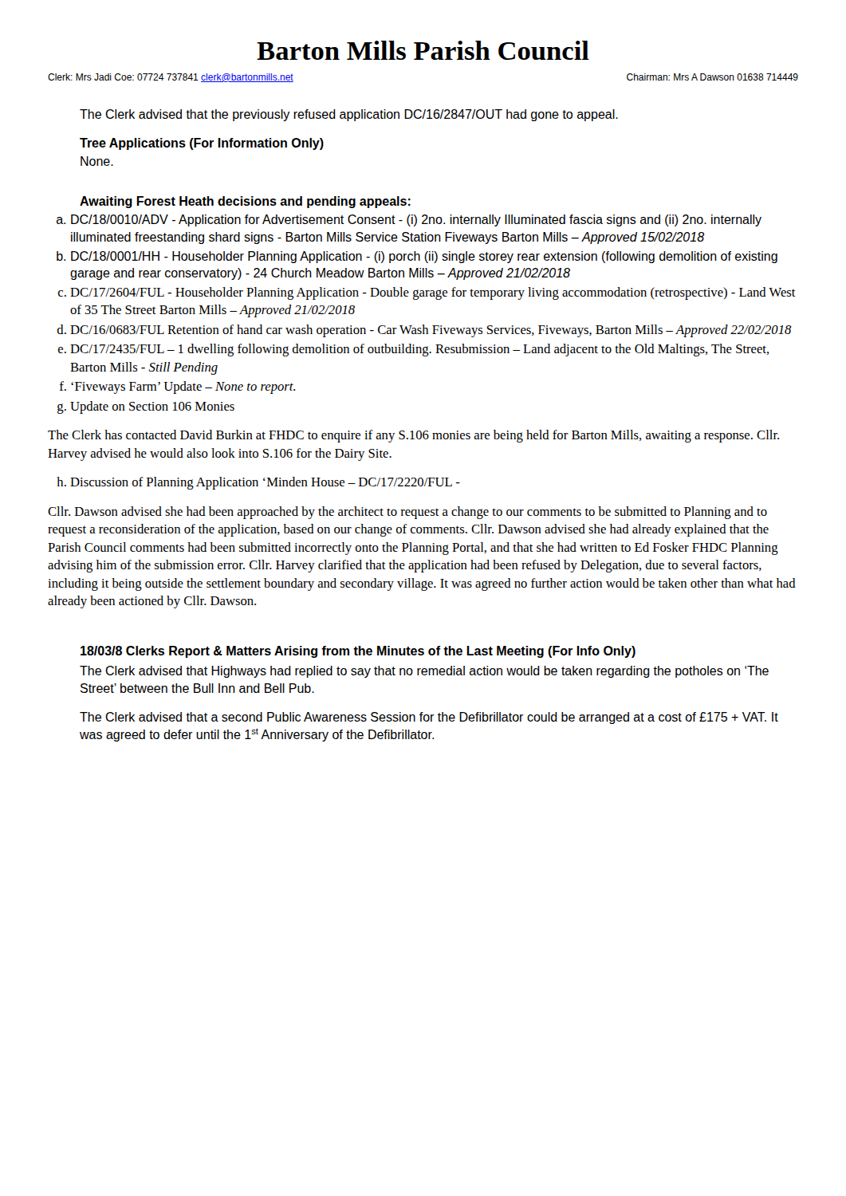Barton Mills Parish Council
Clerk: Mrs Jadi Coe: 07724 737841 clerk@bartonmills.net Chairman: Mrs A Dawson 01638 714449
The Clerk advised that the previously refused application DC/16/2847/OUT had gone to appeal.
Tree Applications (For Information Only)
None.
Awaiting Forest Heath decisions and pending appeals:
DC/18/0010/ADV - Application for Advertisement Consent - (i) 2no. internally Illuminated fascia signs and (ii) 2no. internally illuminated freestanding shard signs - Barton Mills Service Station Fiveways Barton Mills – Approved 15/02/2018
DC/18/0001/HH - Householder Planning Application - (i) porch (ii) single storey rear extension (following demolition of existing garage and rear conservatory) - 24 Church Meadow Barton Mills – Approved 21/02/2018
DC/17/2604/FUL - Householder Planning Application - Double garage for temporary living accommodation (retrospective) - Land West of 35 The Street Barton Mills – Approved 21/02/2018
DC/16/0683/FUL Retention of hand car wash operation - Car Wash Fiveways Services, Fiveways, Barton Mills – Approved 22/02/2018
DC/17/2435/FUL – 1 dwelling following demolition of outbuilding. Resubmission – Land adjacent to the Old Maltings, The Street, Barton Mills - Still Pending
‘Fiveways Farm’ Update – None to report.
Update on Section 106 Monies
The Clerk has contacted David Burkin at FHDC to enquire if any S.106 monies are being held for Barton Mills, awaiting a response. Cllr. Harvey advised he would also look into S.106 for the Dairy Site.
Discussion of Planning Application ‘Minden House – DC/17/2220/FUL -
Cllr. Dawson advised she had been approached by the architect to request a change to our comments to be submitted to Planning and to request a reconsideration of the application, based on our change of comments. Cllr. Dawson advised she had already explained that the Parish Council comments had been submitted incorrectly onto the Planning Portal, and that she had written to Ed Fosker FHDC Planning advising him of the submission error. Cllr. Harvey clarified that the application had been refused by Delegation, due to several factors, including it being outside the settlement boundary and secondary village. It was agreed no further action would be taken other than what had already been actioned by Cllr. Dawson.
18/03/8 Clerks Report & Matters Arising from the Minutes of the Last Meeting (For Info Only)
The Clerk advised that Highways had replied to say that no remedial action would be taken regarding the potholes on ‘The Street’ between the Bull Inn and Bell Pub.
The Clerk advised that a second Public Awareness Session for the Defibrillator could be arranged at a cost of £175 + VAT. It was agreed to defer until the 1st Anniversary of the Defibrillator.